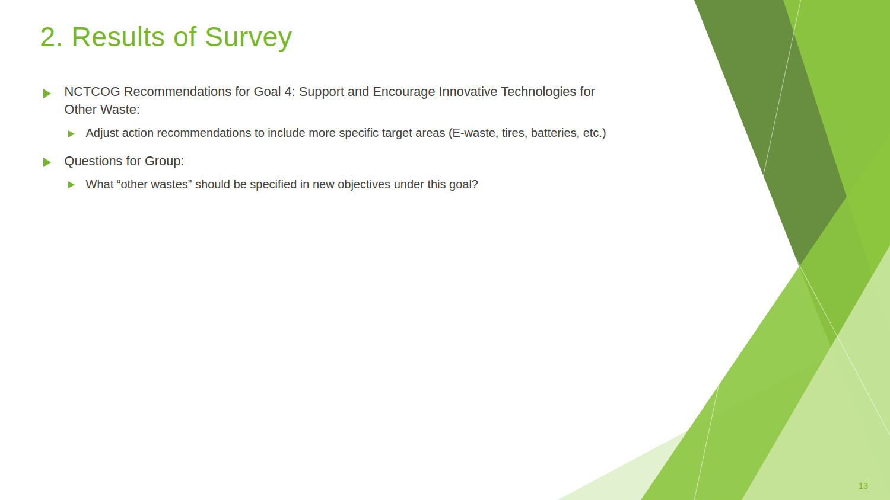2. Results of Survey
NCTCOG Recommendations for Goal 4: Support and Encourage Innovative Technologies for Other Waste:
Adjust action recommendations to include more specific target areas (E-waste, tires, batteries, etc.)
Questions for Group:
What “other wastes” should be specified in new objectives under this goal?
13